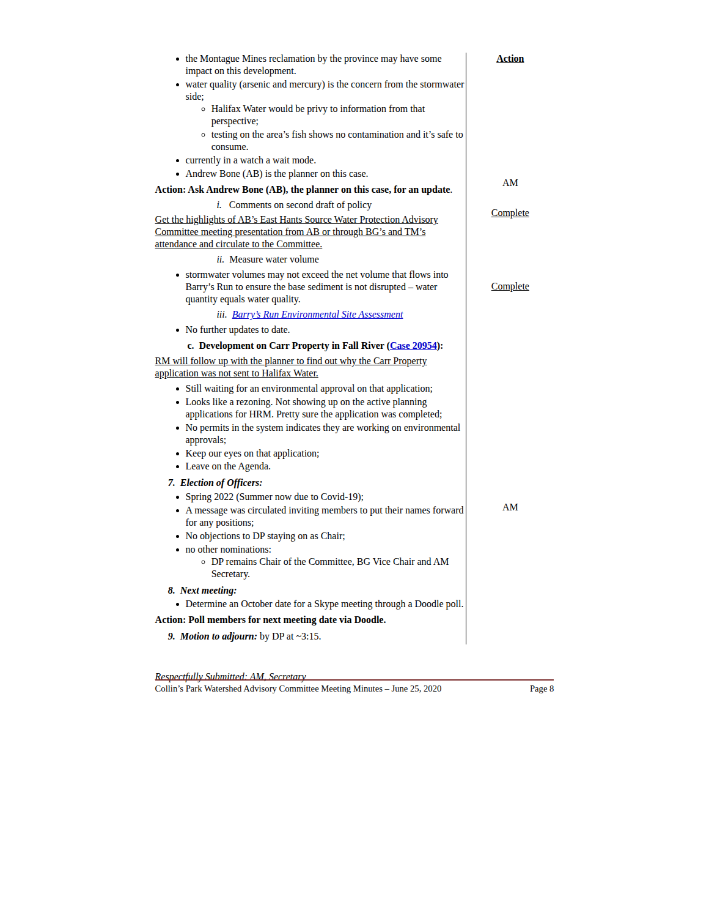| the Montague Mines reclamation by the province may have some impact on this development. water quality (arsenic and mercury) is the concern from the stormwater side; Halifax Water would be privy to information from that perspective; testing on the area’s fish shows no contamination and it’s safe to consume. currently in a watch a wait mode. Andrew Bone (AB) is the planner on this case. Action: Ask Andrew Bone (AB), the planner on this case, for an update . i. Comments on second draft of policy Get the highlights of AB’s East Hants Source Water Protection Advisory Committee meeting presentation from AB or through BG’s and TM’s attendance and circulate to the Committee. ii. Measure water volume stormwater volumes may not exceed the net volume that flows into Barry’s Run to ensure the base sediment is not disrupted – water quantity equals water quality. iii. Barry’s Run Environmental Site Assessment No further updates to date. c. Development on Carr Property in Fall River ( Case 20954 ): RM will follow up with the planner to find out why the Carr Property application was not sent to Halifax Water. Still waiting for an environmental approval on that application; Looks like a rezoning. Not showing up on the active planning applications for HRM. Pretty sure the application was completed; No permits in the system indicates they are working on environmental approvals; Keep our eyes on that application; Leave on the Agenda. 7. Election of Officers: Spring 2022 (Summer now due to Covid-19); A message was circulated inviting members to put their names forward for any positions; No objections to DP staying on as Chair; no other nominations: DP remains Chair of the Committee, BG Vice Chair and AM Secretary. 8. Next meeting: Determine an October date for a Skype meeting through a Doodle poll. Action: Poll members for next meeting date via Doodle. 9. Motion to adjourn: by DP at ~3:15. | Action AM Complete Complete AM |
Respectfully Submitted: AM, Secretary
Collin’s Park Watershed Advisory Committee Meeting Minutes – June 25, 2020 Page 8